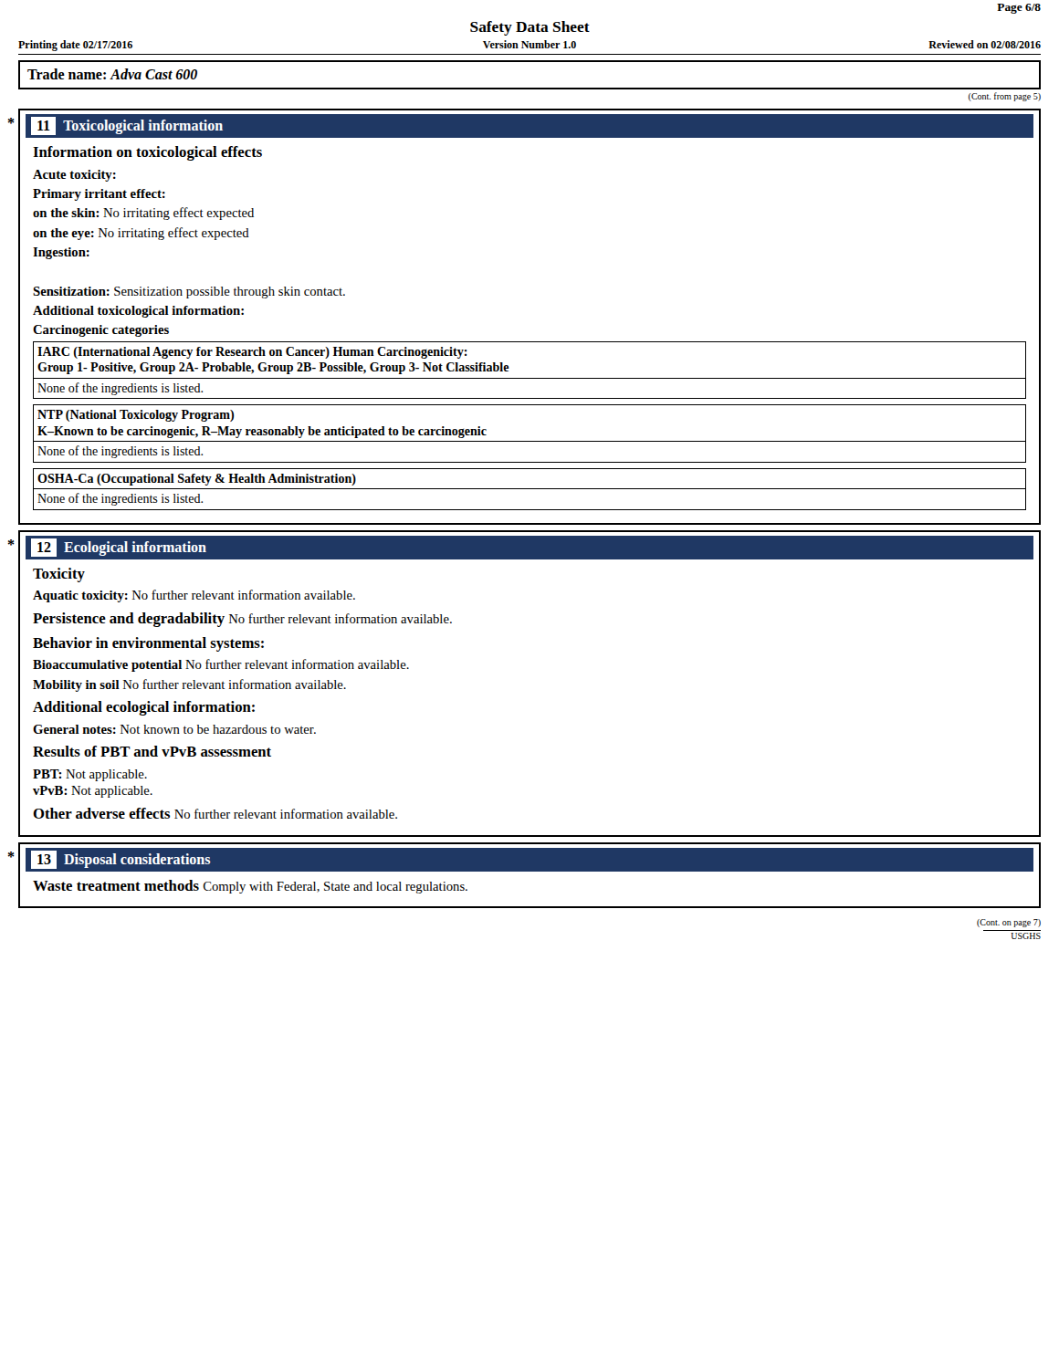Page 6/8
Safety Data Sheet
Printing date 02/17/2016
Version Number 1.0
Reviewed on 02/08/2016
Trade name: Adva Cast 600
(Cont. from page 5)
*
11 Toxicological information
Information on toxicological effects
Acute toxicity:
Primary irritant effect:
on the skin: No irritating effect expected
on the eye: No irritating effect expected
Ingestion:
Sensitization: Sensitization possible through skin contact.
Additional toxicological information:
Carcinogenic categories
| IARC (International Agency for Research on Cancer) Human Carcinogenicity: Group 1- Positive, Group 2A- Probable, Group 2B- Possible, Group 3- Not Classifiable |
| None of the ingredients is listed. |
| NTP (National Toxicology Program) K–Known to be carcinogenic, R–May reasonably be anticipated to be carcinogenic |
| None of the ingredients is listed. |
| OSHA-Ca (Occupational Safety & Health Administration) |
| None of the ingredients is listed. |
*
12 Ecological information
Toxicity
Aquatic toxicity: No further relevant information available.
Persistence and degradability No further relevant information available.
Behavior in environmental systems:
Bioaccumulative potential No further relevant information available.
Mobility in soil No further relevant information available.
Additional ecological information:
General notes: Not known to be hazardous to water.
Results of PBT and vPvB assessment
PBT: Not applicable.
vPvB: Not applicable.
Other adverse effects No further relevant information available.
*
13 Disposal considerations
Waste treatment methods Comply with Federal, State and local regulations.
(Cont. on page 7)
USGHS